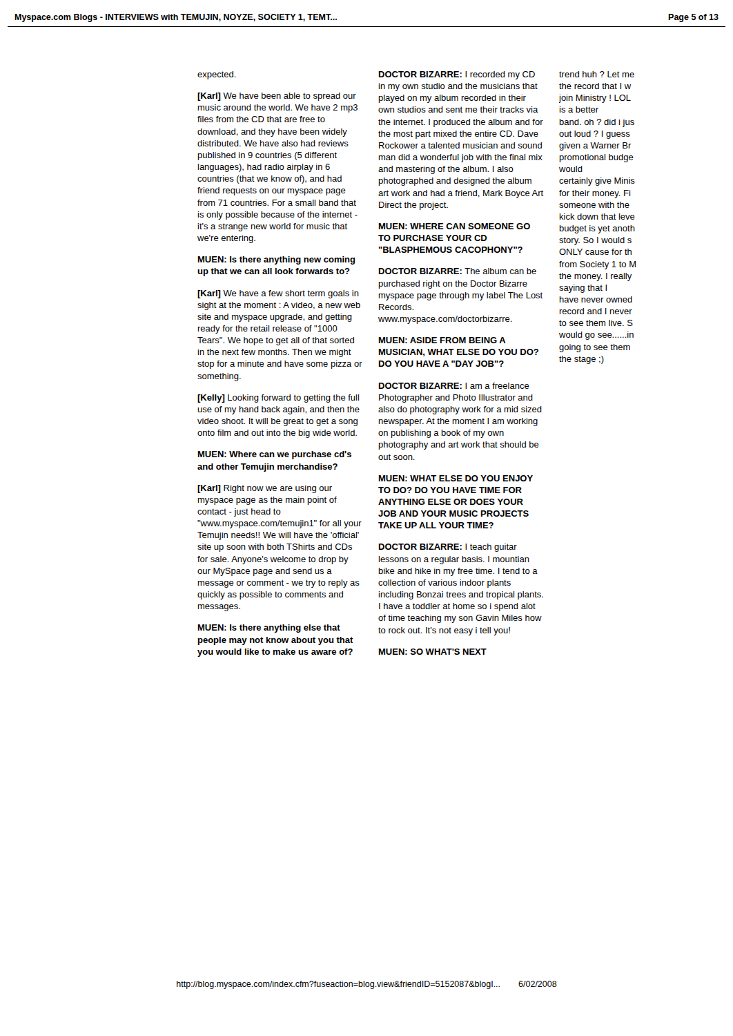Myspace.com Blogs - INTERVIEWS with TEMUJIN, NOYZE, SOCIETY 1, TEMT... Page 5 of 13
expected.
[Karl] We have been able to spread our music around the world. We have 2 mp3 files from the CD that are free to download, and they have been widely distributed. We have also had reviews published in 9 countries (5 different languages), had radio airplay in 6 countries (that we know of), and had friend requests on our myspace page from 71 countries. For a small band that is only possible because of the internet - it's a strange new world for music that we're entering.
MUEN: Is there anything new coming up that we can all look forwards to?
[Karl] We have a few short term goals in sight at the moment : A video, a new web site and myspace upgrade, and getting ready for the retail release of "1000 Tears". We hope to get all of that sorted in the next few months. Then we might stop for a minute and have some pizza or something.
[Kelly] Looking forward to getting the full use of my hand back again, and then the video shoot. It will be great to get a song onto film and out into the big wide world.
MUEN: Where can we purchase cd's and other Temujin merchandise?
[Karl] Right now we are using our myspace page as the main point of contact - just head to "www.myspace.com/temujin1" for all your Temujin needs!! We will have the 'official' site up soon with both TShirts and CDs for sale. Anyone's welcome to drop by our MySpace page and send us a message or comment - we try to reply as quickly as possible to comments and messages.
MUEN: Is there anything else that people may not know about you that you would like to make us aware of?
DOCTOR BIZARRE: I recorded my CD in my own studio and the musicians that played on my album recorded in their own studios and sent me their tracks via the internet. I produced the album and for the most part mixed the entire CD. Dave Rockower a talented musician and sound man did a wonderful job with the final mix and mastering of the album. I also photographed and designed the album art work and had a friend, Mark Boyce Art Direct the project.
MUEN: WHERE CAN SOMEONE GO TO PURCHASE YOUR CD "BLASPHEMOUS CACOPHONY"?
DOCTOR BIZARRE: The album can be purchased right on the Doctor Bizarre myspace page through my label The Lost Records. www.myspace.com/doctorbizarre.
MUEN: ASIDE FROM BEING A MUSICIAN, WHAT ELSE DO YOU DO? DO YOU HAVE A "DAY JOB"?
DOCTOR BIZARRE: I am a freelance Photographer and Photo Illustrator and also do photography work for a mid sized newspaper. At the moment I am working on publishing a book of my own photography and art work that should be out soon.
MUEN: WHAT ELSE DO YOU ENJOY TO DO? DO YOU HAVE TIME FOR ANYTHING ELSE OR DOES YOUR JOB AND YOUR MUSIC PROJECTS TAKE UP ALL YOUR TIME?
DOCTOR BIZARRE: I teach guitar lessons on a regular basis. I mountian bike and hike in my free time. I tend to a collection of various indoor plants including Bonzai trees and tropical plants. I have a toddler at home so i spend alot of time teaching my son Gavin Miles how to rock out. It's not easy i tell you!
MUEN: SO WHAT'S NEXT
trend huh ? Let me
the record that I w
join Ministry ! LOL
is a better
band. oh ? did i jus
out loud ? I guess
given a Warner Br
promotional budge
would
certainly give Minis
for their money. Fi
someone with the
kick down that leve
budget is yet anoth
story. So I would s
ONLY cause for th
from Society 1 to M
the money. I really
saying that I
have never owned
record and I never
to see them live. S
would go see......in
going to see them
the stage ;)
http://blog.myspace.com/index.cfm?fuseaction=blog.view&friendID=5152087&blogI... 6/02/2008